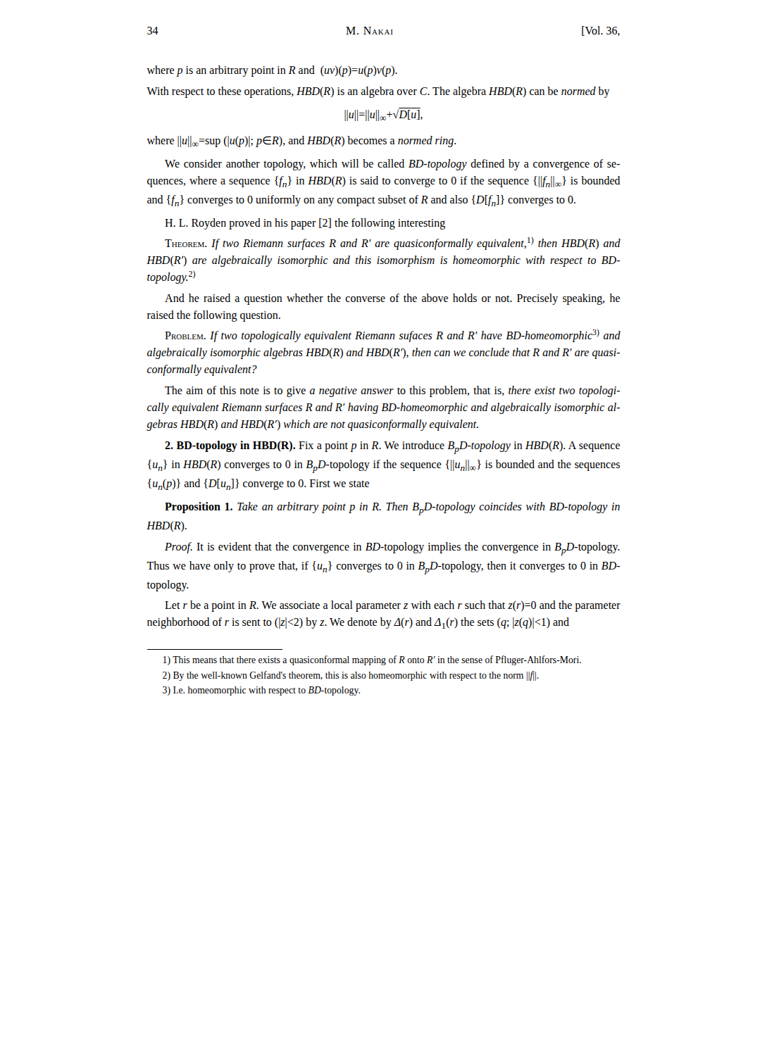34 M. Nakai [Vol. 36,
where p is an arbitrary point in R and (uv)(p)=u(p)v(p).
With respect to these operations, HBD(R) is an algebra over C. The algebra HBD(R) can be normed by
||u||=||u||∞+√D[u],
where ||u||∞=sup (|u(p)|; p∈R), and HBD(R) becomes a normed ring.
We consider another topology, which will be called BD-topology defined by a convergence of sequences, where a sequence {fn} in HBD(R) is said to converge to 0 if the sequence {||fn||∞} is bounded and {fn} converges to 0 uniformly on any compact subset of R and also {D[fn]} converges to 0.
H. L. Royden proved in his paper [2] the following interesting
Theorem. If two Riemann surfaces R and R′ are quasiconformally equivalent,1) then HBD(R) and HBD(R′) are algebraically isomorphic and this isomorphism is homeomorphic with respect to BD-topology.2)
And he raised a question whether the converse of the above holds or not. Precisely speaking, he raised the following question.
Problem. If two topologically equivalent Riemann sufaces R and R′ have BD-homeomorphic3) and algebraically isomorphic algebras HBD(R) and HBD(R′), then can we conclude that R and R′ are quasiconformally equivalent?
The aim of this note is to give a negative answer to this problem, that is, there exist two topologically equivalent Riemann surfaces R and R′ having BD-homeomorphic and algebraically isomorphic algebras HBD(R) and HBD(R′) which are not quasiconformally equivalent.
2. BD-topology in HBD(R). Fix a point p in R. We introduce BpD-topology in HBD(R). A sequence {un} in HBD(R) converges to 0 in BpD-topology if the sequence {||un||∞} is bounded and the sequences {un(p)} and {D[un]} converge to 0. First we state
Proposition 1. Take an arbitrary point p in R. Then BpD-topology coincides with BD-topology in HBD(R).
Proof. It is evident that the convergence in BD-topology implies the convergence in BpD-topology. Thus we have only to prove that, if {un} converges to 0 in BpD-topology, then it converges to 0 in BD-topology.
Let r be a point in R. We associate a local parameter z with each r such that z(r)=0 and the parameter neighborhood of r is sent to (|z|<2) by z. We denote by Δ(r) and Δ1(r) the sets (q; |z(q)|<1) and
1) This means that there exists a quasiconformal mapping of R onto R′ in the sense of Pfluger-Ahlfors-Mori.
2) By the well-known Gelfand's theorem, this is also homeomorphic with respect to the norm ||f||.
3) I.e. homeomorphic with respect to BD-topology.